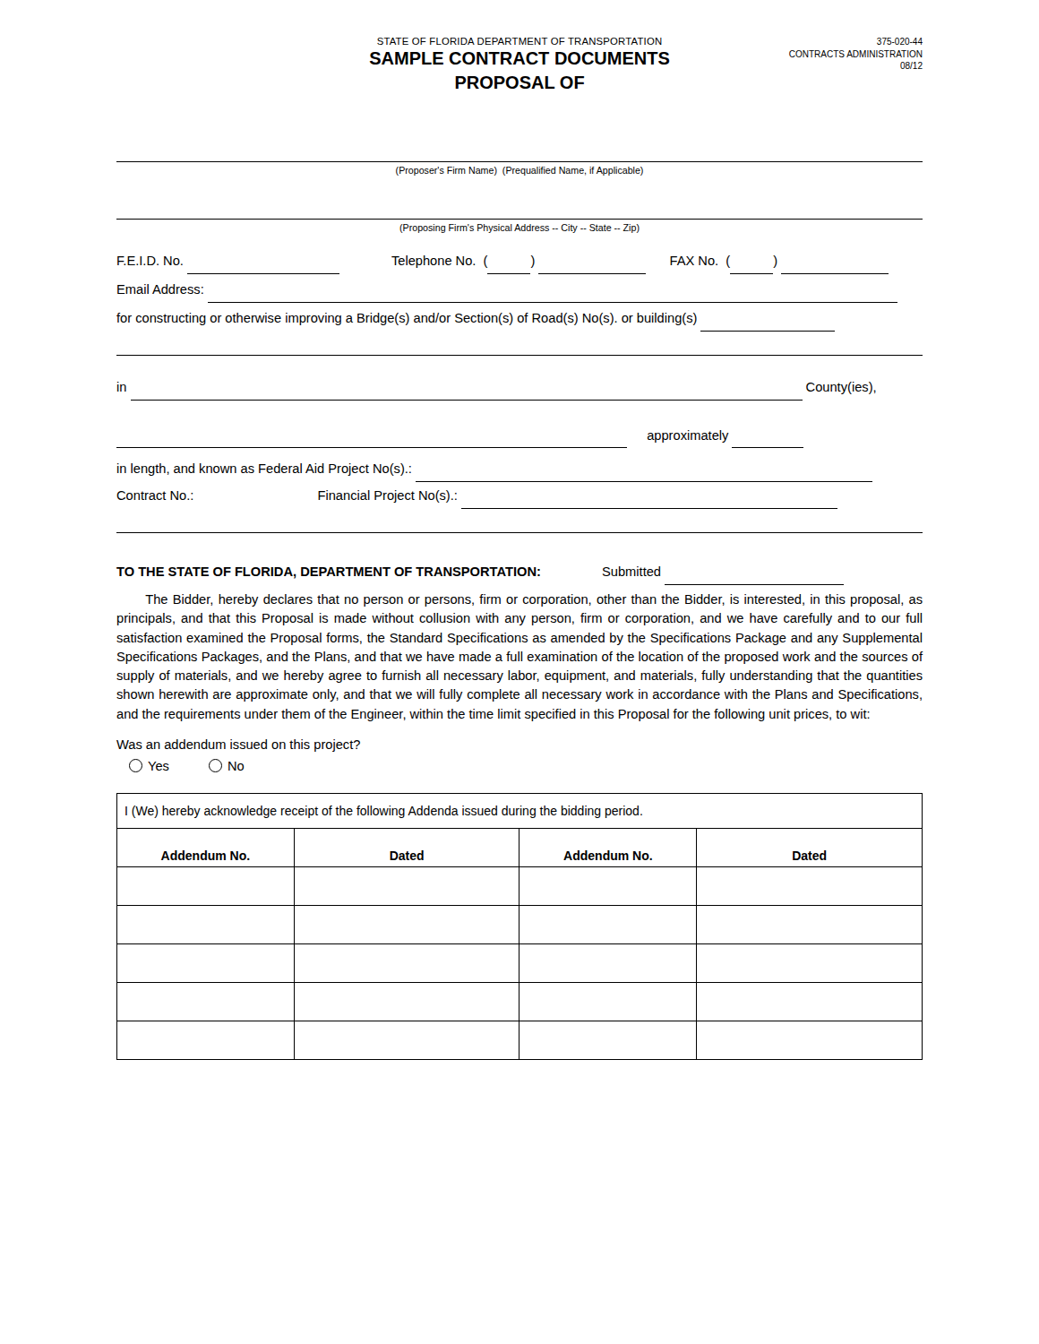375-020-44
CONTRACTS ADMINISTRATION
08/12
STATE OF FLORIDA DEPARTMENT OF TRANSPORTATION
SAMPLE CONTRACT DOCUMENTS
PROPOSAL OF
(Proposer's Firm Name) (Prequalified Name, if Applicable)
(Proposing Firm's Physical Address -- City -- State -- Zip)
F.E.I.D. No. Telephone No. ( ) FAX No. ( )
Email Address:
for constructing or otherwise improving a Bridge(s) and/or Section(s) of Road(s) No(s). or building(s)
in County(ies),
approximately
in length, and known as Federal Aid Project No(s).:
Contract No.: Financial Project No(s).:
TO THE STATE OF FLORIDA, DEPARTMENT OF TRANSPORTATION: Submitted
The Bidder, hereby declares that no person or persons, firm or corporation, other than the Bidder, is interested, in this proposal, as principals, and that this Proposal is made without collusion with any person, firm or corporation, and we have carefully and to our full satisfaction examined the Proposal forms, the Standard Specifications as amended by the Specifications Package and any Supplemental Specifications Packages, and the Plans, and that we have made a full examination of the location of the proposed work and the sources of supply of materials, and we hereby agree to furnish all necessary labor, equipment, and materials, fully understanding that the quantities shown herewith are approximate only, and that we will fully complete all necessary work in accordance with the Plans and Specifications, and the requirements under them of the Engineer, within the time limit specified in this Proposal for the following unit prices, to wit:
Was an addendum issued on this project?
Yes No
| I (We) hereby acknowledge receipt of the following Addenda issued during the bidding period. |
| Addendum No. | Dated | Addendum No. | Dated |